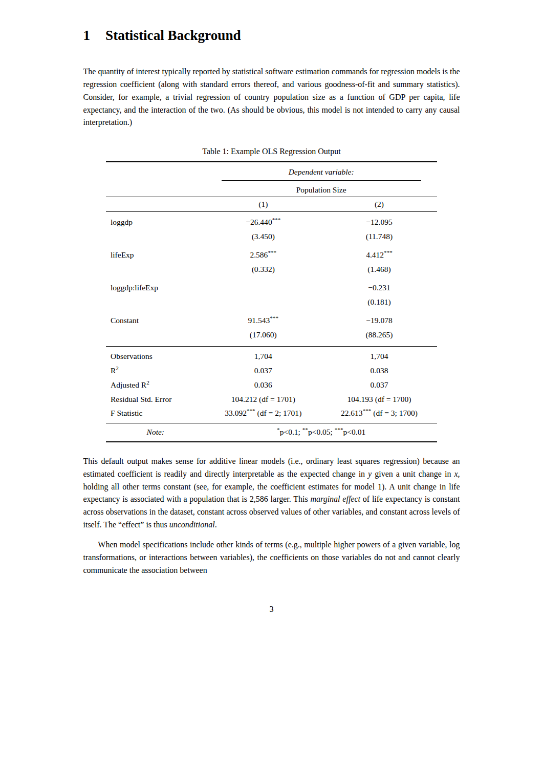1 Statistical Background
The quantity of interest typically reported by statistical software estimation commands for regression models is the regression coefficient (along with standard errors thereof, and various goodness-of-fit and summary statistics). Consider, for example, a trivial regression of country population size as a function of GDP per capita, life expectancy, and the interaction of the two. (As should be obvious, this model is not intended to carry any causal interpretation.)
Table 1: Example OLS Regression Output
| | Dependent variable: |
| | Population Size |
| | (1) | (2) |
| loggdp | − 26.440 *** | − 12.095 |
| | (3.450) | (11.748) |
| lifeExp | 2.586 *** | 4.412 *** |
| | (0.332) | (1.468) |
| loggdp:lifeExp | | − 0.231 |
| | | (0.181) |
| Constant | 91.543 *** | − 19.078 |
| | (17.060) | (88.265) |
| Observations | 1,704 | 1,704 |
| R 2 | 0.037 | 0.038 |
| Adjusted R 2 | 0.036 | 0.037 |
| Residual Std. Error | 104.212 (df = 1701) | 104.193 (df = 1700) |
| F Statistic | 33.092 *** (df = 2; 1701) | 22.613 *** (df = 3; 1700) |
| Note: | * p<0.1; ** p<0.05; *** p<0.01 |
This default output makes sense for additive linear models (i.e., ordinary least squares regression) because an estimated coefficient is readily and directly interpretable as the expected change in y given a unit change in x, holding all other terms constant (see, for example, the coefficient estimates for model 1). A unit change in life expectancy is associated with a population that is 2,586 larger. This marginal effect of life expectancy is constant across observations in the dataset, constant across observed values of other variables, and constant across levels of itself. The “effect” is thus unconditional.
When model specifications include other kinds of terms (e.g., multiple higher powers of a given variable, log transformations, or interactions between variables), the coefficients on those variables do not and cannot clearly communicate the association between
3